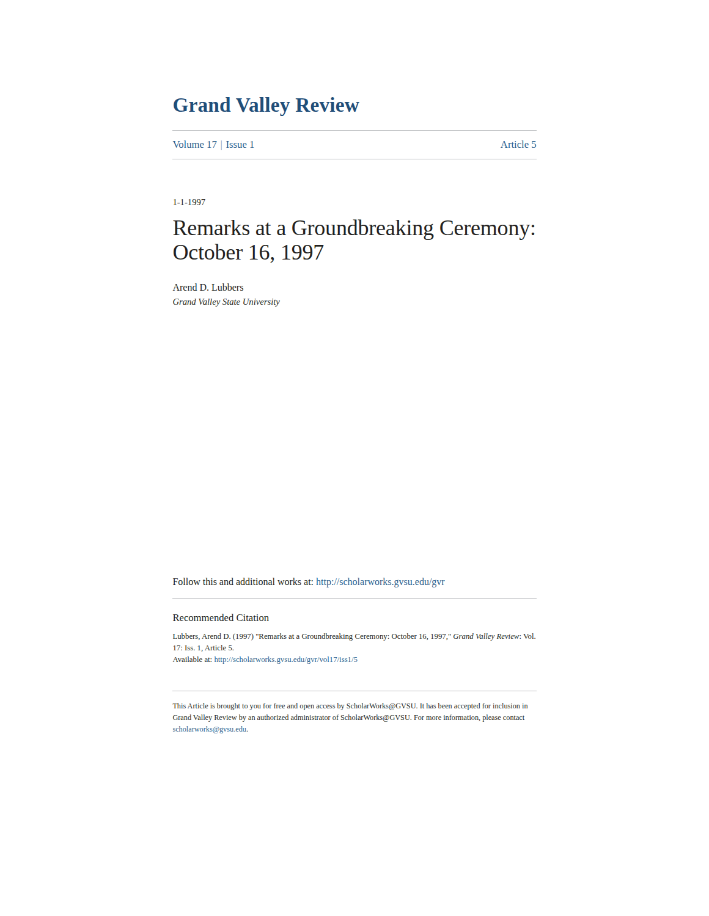Grand Valley Review
Volume 17|Issue 1
Article 5
1-1-1997
Remarks at a Groundbreaking Ceremony: October 16, 1997
Arend D. Lubbers
Grand Valley State University
Follow this and additional works at: http://scholarworks.gvsu.edu/gvr
Recommended Citation
Lubbers, Arend D. (1997) "Remarks at a Groundbreaking Ceremony: October 16, 1997," Grand Valley Review: Vol. 17: Iss. 1, Article 5.
Available at: http://scholarworks.gvsu.edu/gvr/vol17/iss1/5
This Article is brought to you for free and open access by ScholarWorks@GVSU. It has been accepted for inclusion in Grand Valley Review by an authorized administrator of ScholarWorks@GVSU. For more information, please contact scholarworks@gvsu.edu.